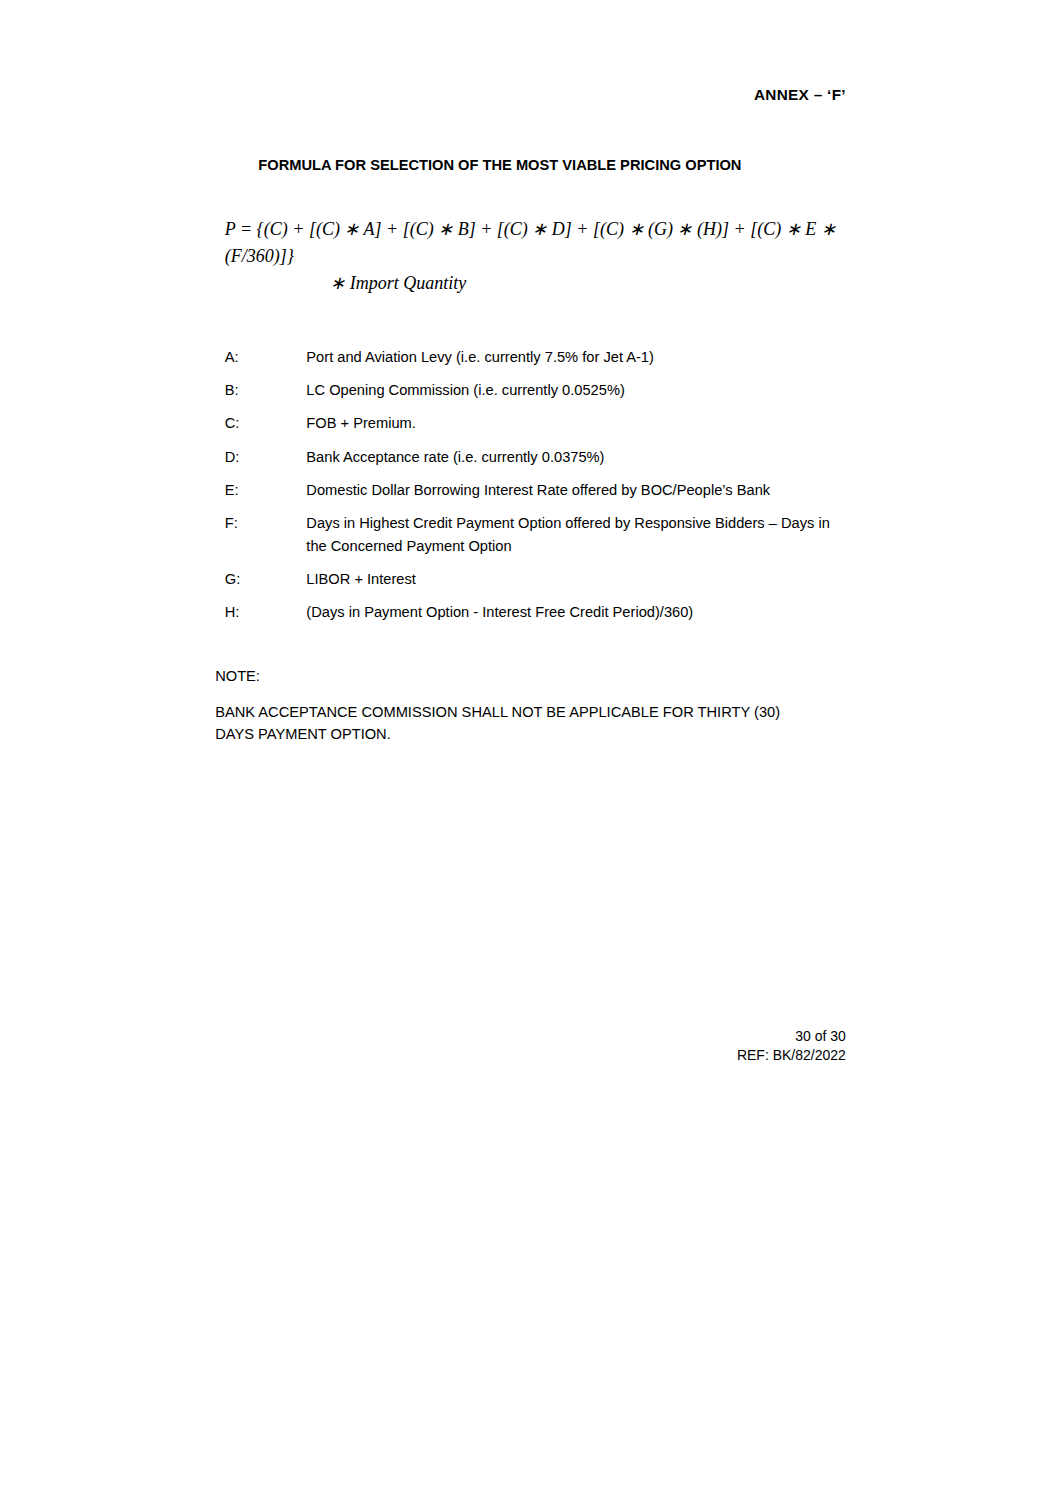ANNEX – ‘F’
FORMULA FOR SELECTION OF THE MOST VIABLE PRICING OPTION
P = {(C) + [(C) ∗ A] + [(C) ∗ B] + [(C) ∗ D] + [(C) ∗ (G) ∗ (H)] + [(C) ∗ E ∗ (F/360)]} ∗ Import Quantity
| A: | Port and Aviation Levy (i.e. currently 7.5% for Jet A-1) |
| B: | LC Opening Commission (i.e. currently 0.0525%) |
| C: | FOB + Premium. |
| D: | Bank Acceptance rate (i.e. currently 0.0375%) |
| E: | Domestic Dollar Borrowing Interest Rate offered by BOC/People’s Bank |
| F: | Days in Highest Credit Payment Option offered by Responsive Bidders – Days in the Concerned Payment Option |
| G: | LIBOR + Interest |
| H: | (Days in Payment Option - Interest Free Credit Period)/360) |
NOTE:
BANK ACCEPTANCE COMMISSION SHALL NOT BE APPLICABLE FOR THIRTY (30) DAYS PAYMENT OPTION.
30 of 30
REF: BK/82/2022